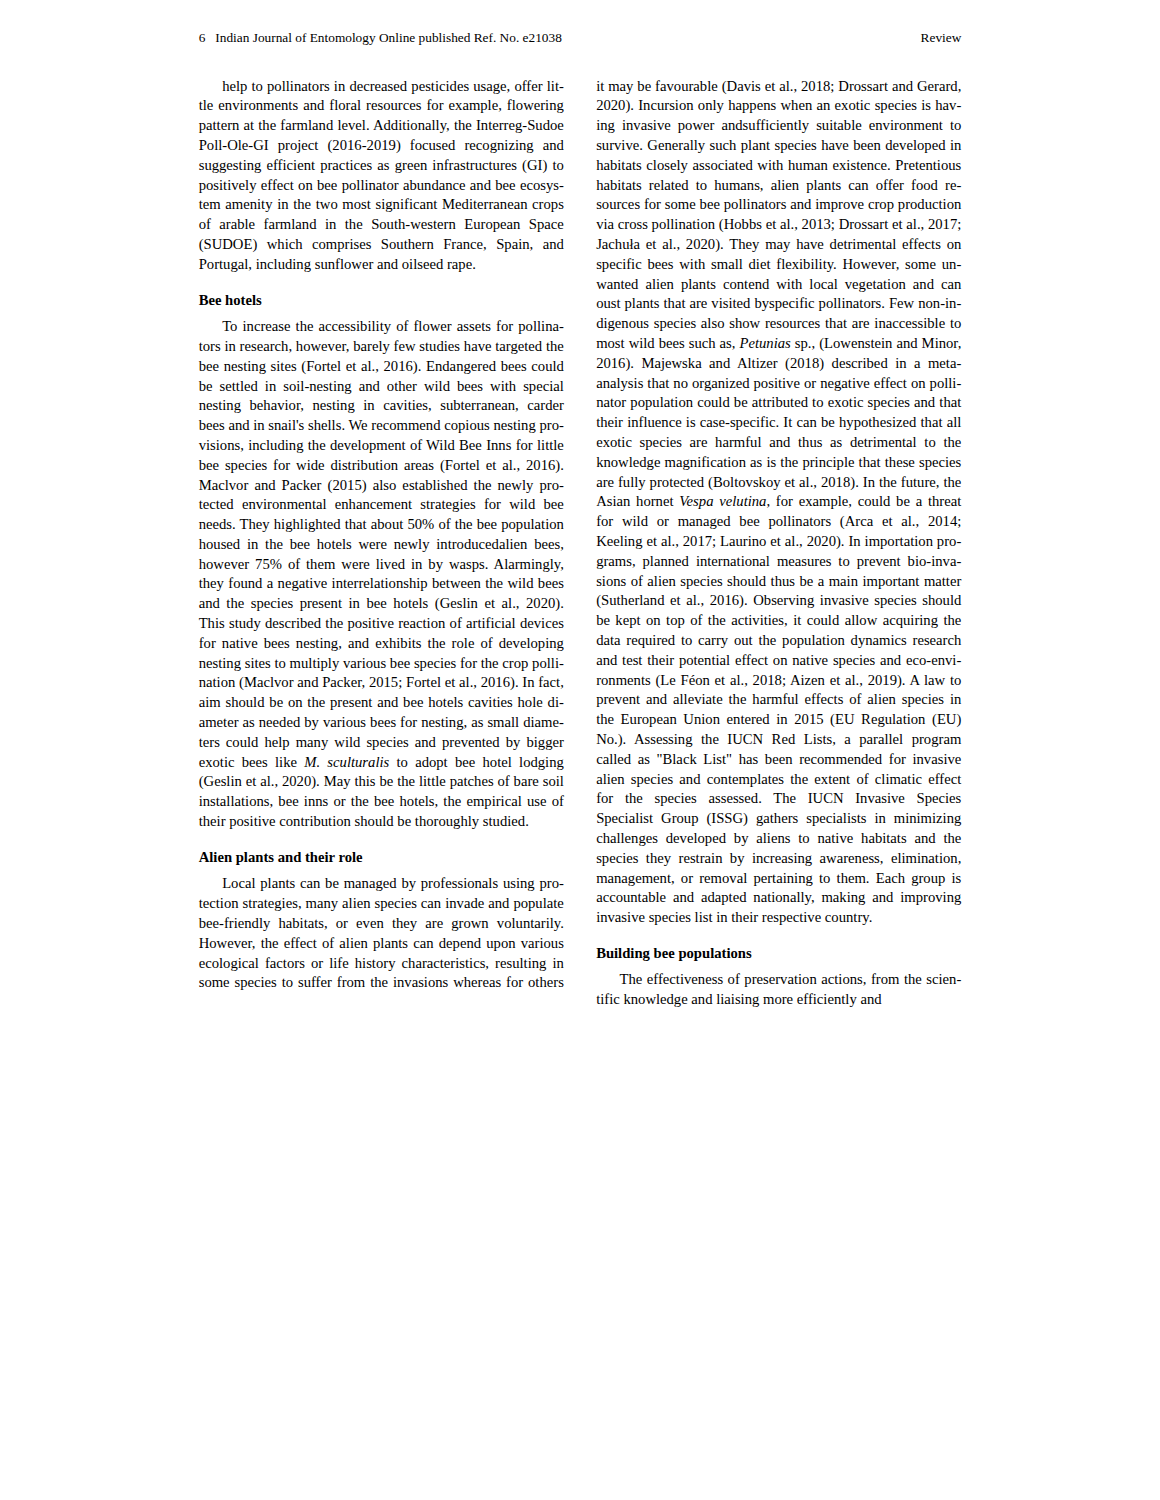6 Indian Journal of Entomology Online published Ref. No. e21038 Review
help to pollinators in decreased pesticides usage, offer little environments and floral resources for example, flowering pattern at the farmland level. Additionally, the Interreg-Sudoe Poll-Ole-GI project (2016-2019) focused recognizing and suggesting efficient practices as green infrastructures (GI) to positively effect on bee pollinator abundance and bee ecosystem amenity in the two most significant Mediterranean crops of arable farmland in the South-western European Space (SUDOE) which comprises Southern France, Spain, and Portugal, including sunflower and oilseed rape.
Bee hotels
To increase the accessibility of flower assets for pollinators in research, however, barely few studies have targeted the bee nesting sites (Fortel et al., 2016). Endangered bees could be settled in soil-nesting and other wild bees with special nesting behavior, nesting in cavities, subterranean, carder bees and in snail's shells. We recommend copious nesting provisions, including the development of Wild Bee Inns for little bee species for wide distribution areas (Fortel et al., 2016). Maclvor and Packer (2015) also established the newly protected environmental enhancement strategies for wild bee needs. They highlighted that about 50% of the bee population housed in the bee hotels were newly introducedalien bees, however 75% of them were lived in by wasps. Alarmingly, they found a negative interrelationship between the wild bees and the species present in bee hotels (Geslin et al., 2020). This study described the positive reaction of artificial devices for native bees nesting, and exhibits the role of developing nesting sites to multiply various bee species for the crop pollination (Maclvor and Packer, 2015; Fortel et al., 2016). In fact, aim should be on the present and bee hotels cavities hole diameter as needed by various bees for nesting, as small diameters could help many wild species and prevented by bigger exotic bees like M. sculturalis to adopt bee hotel lodging (Geslin et al., 2020). May this be the little patches of bare soil installations, bee inns or the bee hotels, the empirical use of their positive contribution should be thoroughly studied.
Alien plants and their role
Local plants can be managed by professionals using protection strategies, many alien species can invade and populate bee-friendly habitats, or even they are grown voluntarily. However, the effect of alien plants can depend upon various ecological factors or life history characteristics, resulting in some species to suffer from the invasions whereas for others it may be favourable (Davis et al., 2018; Drossart and Gerard, 2020). Incursion only happens when an exotic species is having invasive power andsufficiently suitable environment to survive. Generally such plant species have been developed in habitats closely associated with human existence. Pretentious habitats related to humans, alien plants can offer food resources for some bee pollinators and improve crop production via cross pollination (Hobbs et al., 2013; Drossart et al., 2017; Jachuła et al., 2020). They may have detrimental effects on specific bees with small diet flexibility. However, some unwanted alien plants contend with local vegetation and can oust plants that are visited byspecific pollinators. Few non-indigenous species also show resources that are inaccessible to most wild bees such as, Petunias sp., (Lowenstein and Minor, 2016). Majewska and Altizer (2018) described in a meta-analysis that no organized positive or negative effect on pollinator population could be attributed to exotic species and that their influence is case-specific. It can be hypothesized that all exotic species are harmful and thus as detrimental to the knowledge magnification as is the principle that these species are fully protected (Boltovskoy et al., 2018). In the future, the Asian hornet Vespa velutina, for example, could be a threat for wild or managed bee pollinators (Arca et al., 2014; Keeling et al., 2017; Laurino et al., 2020). In importation programs, planned international measures to prevent bio-invasions of alien species should thus be a main important matter (Sutherland et al., 2016). Observing invasive species should be kept on top of the activities, it could allow acquiring the data required to carry out the population dynamics research and test their potential effect on native species and eco-environments (Le Féon et al., 2018; Aizen et al., 2019). A law to prevent and alleviate the harmful effects of alien species in the European Union entered in 2015 (EU Regulation (EU) No.). Assessing the IUCN Red Lists, a parallel program called as "Black List" has been recommended for invasive alien species and contemplates the extent of climatic effect for the species assessed. The IUCN Invasive Species Specialist Group (ISSG) gathers specialists in minimizing challenges developed by aliens to native habitats and the species they restrain by increasing awareness, elimination, management, or removal pertaining to them. Each group is accountable and adapted nationally, making and improving invasive species list in their respective country.
Building bee populations
The effectiveness of preservation actions, from the scientific knowledge and liaising more efficiently and